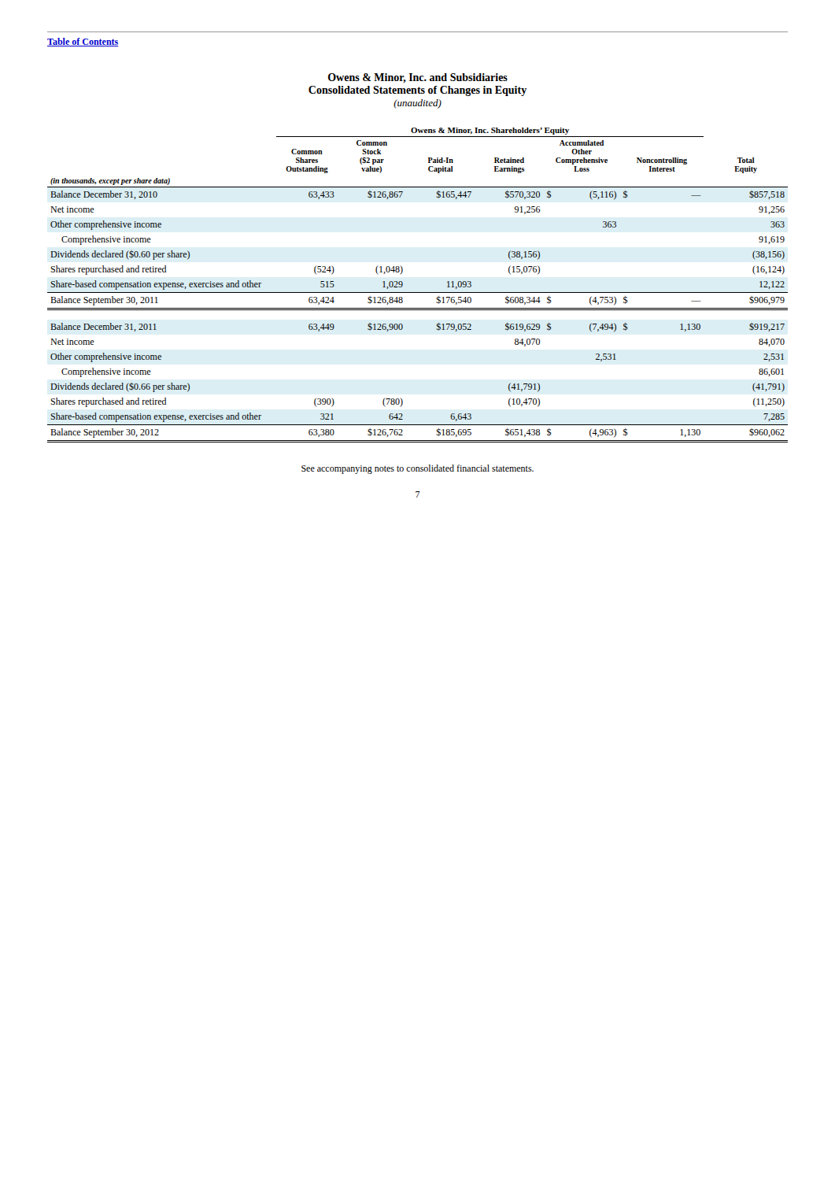Table of Contents
Owens & Minor, Inc. and Subsidiaries
Consolidated Statements of Changes in Equity
(unaudited)
| | Owens & Minor, Inc. Shareholders’ Equity | |
| --- | --- | --- |
| | Common Shares Outstanding | Common Stock ($2 par value) | Paid-In Capital | Retained Earnings | Accumulated Other Comprehensive Loss | Noncontrolling Interest | Total Equity |
| (in thousands, except per share data) | | | | | | | |
| Balance December 31, 2010 | 63,433 | $126,867 | $165,447 | $570,320 | $ | (5,116) | $ | — | | $857,518 |
| Net income | | | | 91,256 | | | | | | 91,256 |
| Other comprehensive income | | | | | | 363 | | | | 363 |
| Comprehensive income | | | | | | | | | | 91,619 |
| Dividends declared ($0.60 per share) | | | | (38,156) | | | | | | (38,156) |
| Shares repurchased and retired | (524) | (1,048) | | (15,076) | | | | | | (16,124) |
| Share-based compensation expense, exercises and other | 515 | 1,029 | 11,093 | | | | | | | 12,122 |
| Balance September 30, 2011 | 63,424 | $126,848 | $176,540 | $608,344 | $ | (4,753) | $ | — | | $906,979 |
| Balance December 31, 2011 | 63,449 | $126,900 | $179,052 | $619,629 | $ | (7,494) | $ | 1,130 | | $919,217 |
| Net income | | | | 84,070 | | | | | | 84,070 |
| Other comprehensive income | | | | | | 2,531 | | | | 2,531 |
| Comprehensive income | | | | | | | | | | 86,601 |
| Dividends declared ($0.66 per share) | | | | (41,791) | | | | | | (41,791) |
| Shares repurchased and retired | (390) | (780) | | (10,470) | | | | | | (11,250) |
| Share-based compensation expense, exercises and other | 321 | 642 | 6,643 | | | | | | | 7,285 |
| Balance September 30, 2012 | 63,380 | $126,762 | $185,695 | $651,438 | $ | (4,963) | $ | 1,130 | | $960,062 |
See accompanying notes to consolidated financial statements.
7